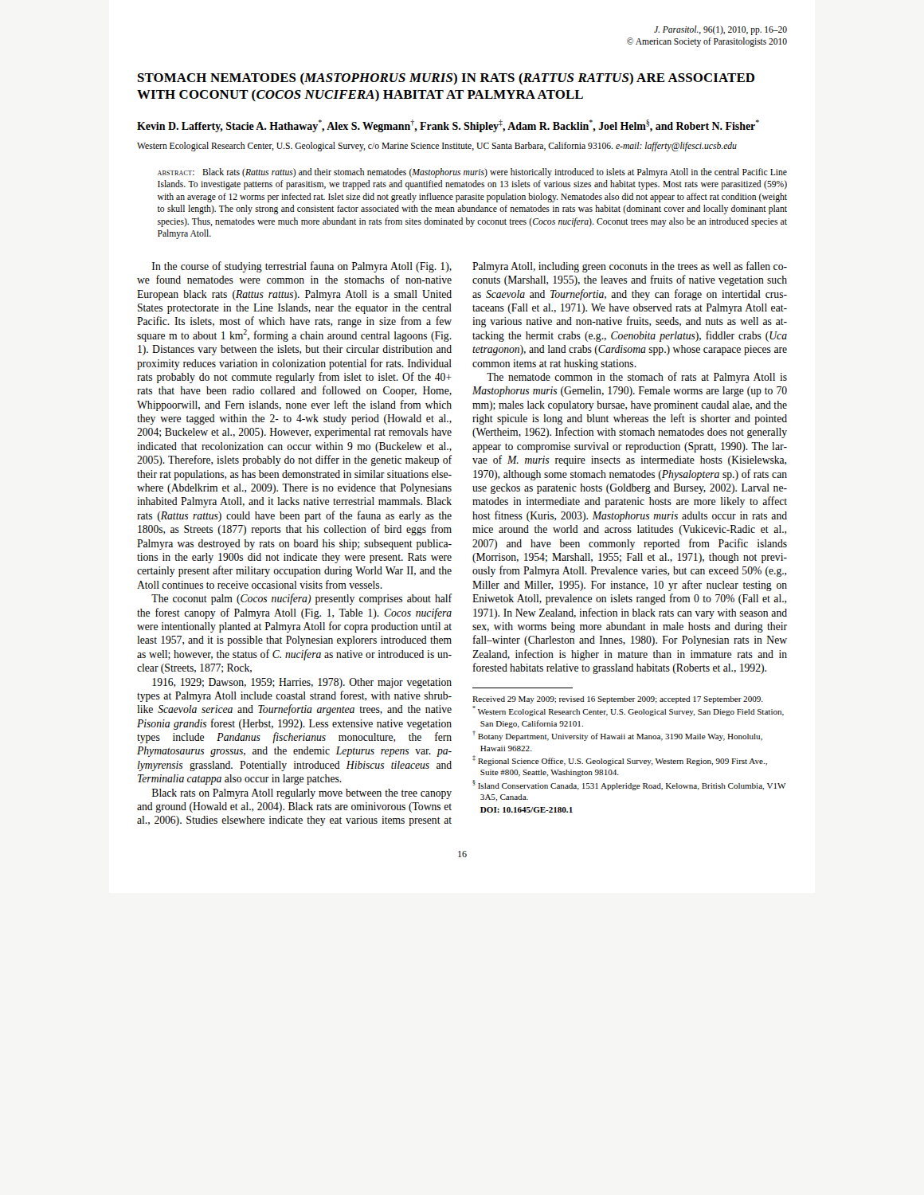J. Parasitol., 96(1), 2010, pp. 16–20
© American Society of Parasitologists 2010
Stomach Nematodes (Mastophorus muris) in Rats (Rattus rattus) are Associated with Coconut (Cocos nucifera) Habitat at Palmyra Atoll
Kevin D. Lafferty, Stacie A. Hathaway*, Alex S. Wegmann†, Frank S. Shipley‡, Adam R. Backlin*, Joel Helm§, and Robert N. Fisher*
Western Ecological Research Center, U.S. Geological Survey, c/o Marine Science Institute, UC Santa Barbara, California 93106. e-mail: lafferty@lifesci.ucsb.edu
abstract: Black rats (Rattus rattus) and their stomach nematodes (Mastophorus muris) were historically introduced to islets at Palmyra Atoll in the central Pacific Line Islands. To investigate patterns of parasitism, we trapped rats and quantified nematodes on 13 islets of various sizes and habitat types. Most rats were parasitized (59%) with an average of 12 worms per infected rat. Islet size did not greatly influence parasite population biology. Nematodes also did not appear to affect rat condition (weight to skull length). The only strong and consistent factor associated with the mean abundance of nematodes in rats was habitat (dominant cover and locally dominant plant species). Thus, nematodes were much more abundant in rats from sites dominated by coconut trees (Cocos nucifera). Coconut trees may also be an introduced species at Palmyra Atoll.
In the course of studying terrestrial fauna on Palmyra Atoll (Fig. 1), we found nematodes were common in the stomachs of non-native European black rats (Rattus rattus). Palmyra Atoll is a small United States protectorate in the Line Islands, near the equator in the central Pacific. Its islets, most of which have rats, range in size from a few square m to about 1 km2, forming a chain around central lagoons (Fig. 1). Distances vary between the islets, but their circular distribution and proximity reduces variation in colonization potential for rats. Individual rats probably do not commute regularly from islet to islet. Of the 40+ rats that have been radio collared and followed on Cooper, Home, Whippoorwill, and Fern islands, none ever left the island from which they were tagged within the 2- to 4-wk study period (Howald et al., 2004; Buckelew et al., 2005). However, experimental rat removals have indicated that recolonization can occur within 9 mo (Buckelew et al., 2005). Therefore, islets probably do not differ in the genetic makeup of their rat populations, as has been demonstrated in similar situations elsewhere (Abdelkrim et al., 2009). There is no evidence that Polynesians inhabited Palmyra Atoll, and it lacks native terrestrial mammals. Black rats (Rattus rattus) could have been part of the fauna as early as the 1800s, as Streets (1877) reports that his collection of bird eggs from Palmyra was destroyed by rats on board his ship; subsequent publications in the early 1900s did not indicate they were present. Rats were certainly present after military occupation during World War II, and the Atoll continues to receive occasional visits from vessels.
The coconut palm (Cocos nucifera) presently comprises about half the forest canopy of Palmyra Atoll (Fig. 1, Table 1). Cocos nucifera were intentionally planted at Palmyra Atoll for copra production until at least 1957, and it is possible that Polynesian explorers introduced them as well; however, the status of C. nucifera as native or introduced is unclear (Streets, 1877; Rock,
1916, 1929; Dawson, 1959; Harries, 1978). Other major vegetation types at Palmyra Atoll include coastal strand forest, with native shrub-like Scaevola sericea and Tournefortia argentea trees, and the native Pisonia grandis forest (Herbst, 1992). Less extensive native vegetation types include Pandanus fischerianus monoculture, the fern Phymatosaurus grossus, and the endemic Lepturus repens var. palymyrensis grassland. Potentially introduced Hibiscus tileaceus and Terminalia catappa also occur in large patches.
Black rats on Palmyra Atoll regularly move between the tree canopy and ground (Howald et al., 2004). Black rats are ominivorous (Towns et al., 2006). Studies elsewhere indicate they eat various items present at Palmyra Atoll, including green coconuts in the trees as well as fallen coconuts (Marshall, 1955), the leaves and fruits of native vegetation such as Scaevola and Tournefortia, and they can forage on intertidal crustaceans (Fall et al., 1971). We have observed rats at Palmyra Atoll eating various native and non-native fruits, seeds, and nuts as well as attacking the hermit crabs (e.g., Coenobita perlatus), fiddler crabs (Uca tetragonon), and land crabs (Cardisoma spp.) whose carapace pieces are common items at rat husking stations.
The nematode common in the stomach of rats at Palmyra Atoll is Mastophorus muris (Gemelin, 1790). Female worms are large (up to 70 mm); males lack copulatory bursae, have prominent caudal alae, and the right spicule is long and blunt whereas the left is shorter and pointed (Wertheim, 1962). Infection with stomach nematodes does not generally appear to compromise survival or reproduction (Spratt, 1990). The larvae of M. muris require insects as intermediate hosts (Kisielewska, 1970), although some stomach nematodes (Physaloptera sp.) of rats can use geckos as paratenic hosts (Goldberg and Bursey, 2002). Larval nematodes in intermediate and paratenic hosts are more likely to affect host fitness (Kuris, 2003). Mastophorus muris adults occur in rats and mice around the world and across latitudes (Vukicevic-Radic et al., 2007) and have been commonly reported from Pacific islands (Morrison, 1954; Marshall, 1955; Fall et al., 1971), though not previously from Palmyra Atoll. Prevalence varies, but can exceed 50% (e.g., Miller and Miller, 1995). For instance, 10 yr after nuclear testing on Eniwetok Atoll, prevalence on islets ranged from 0 to 70% (Fall et al., 1971). In New Zealand, infection in black rats can vary with season and sex, with worms being more abundant in male hosts and during their fall–winter (Charleston and Innes, 1980). For Polynesian rats in New Zealand, infection is higher in mature than in immature rats and in forested habitats relative to grassland habitats (Roberts et al., 1992).
Received 29 May 2009; revised 16 September 2009; accepted 17 September 2009.
* Western Ecological Research Center, U.S. Geological Survey, San Diego Field Station, San Diego, California 92101.
† Botany Department, University of Hawaii at Manoa, 3190 Maile Way, Honolulu, Hawaii 96822.
‡ Regional Science Office, U.S. Geological Survey, Western Region, 909 First Ave., Suite #800, Seattle, Washington 98104.
§ Island Conservation Canada, 1531 Appleridge Road, Kelowna, British Columbia, V1W 3A5, Canada.
DOI: 10.1645/GE-2180.1
16